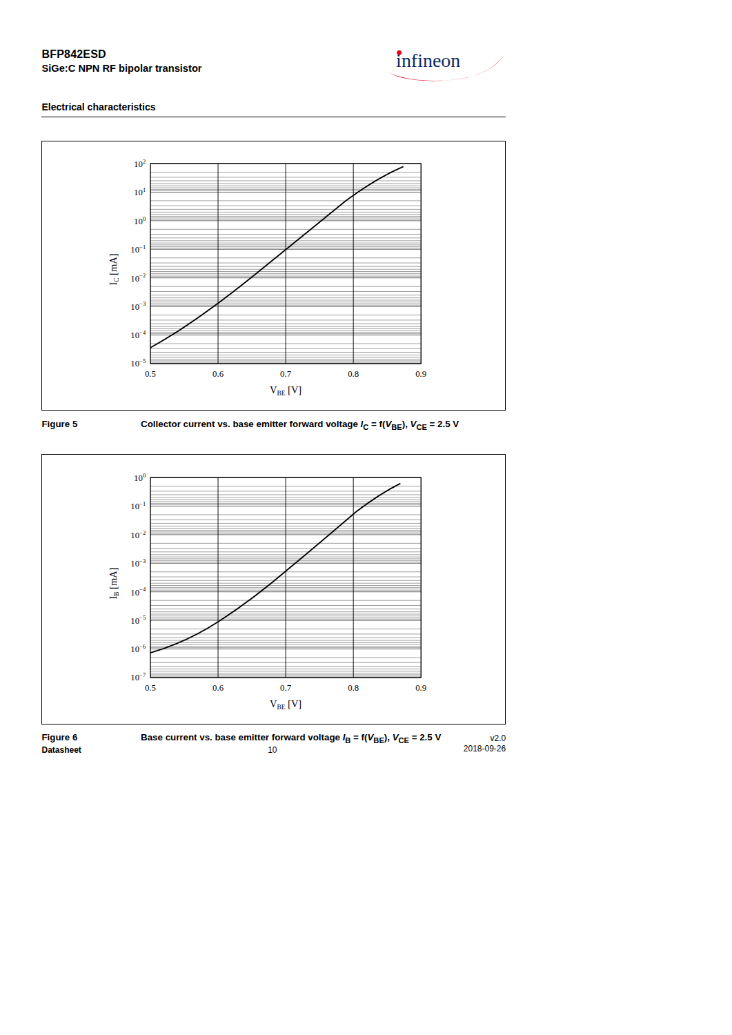BFP842ESD
SiGe:C NPN RF bipolar transistor
infineon
Electrical characteristics
102 101 100 10−1 10−2 10−3 10−4 10−5 0.5 0.6 0.7 0.8 0.9 VBE [V] IC [mA]
Figure 5
Collector current vs. base emitter forward voltage IC = f(VBE), VCE = 2.5 V
100 10−1 10−2 10−3 10−4 10−5 10−6 10−7 0.5 0.6 0.7 0.8 0.9 VBE [V] IB [mA]
Figure 6
Base current vs. base emitter forward voltage IB = f(VBE), VCE = 2.5 V
Datasheet
10
v2.0
2018-09-26